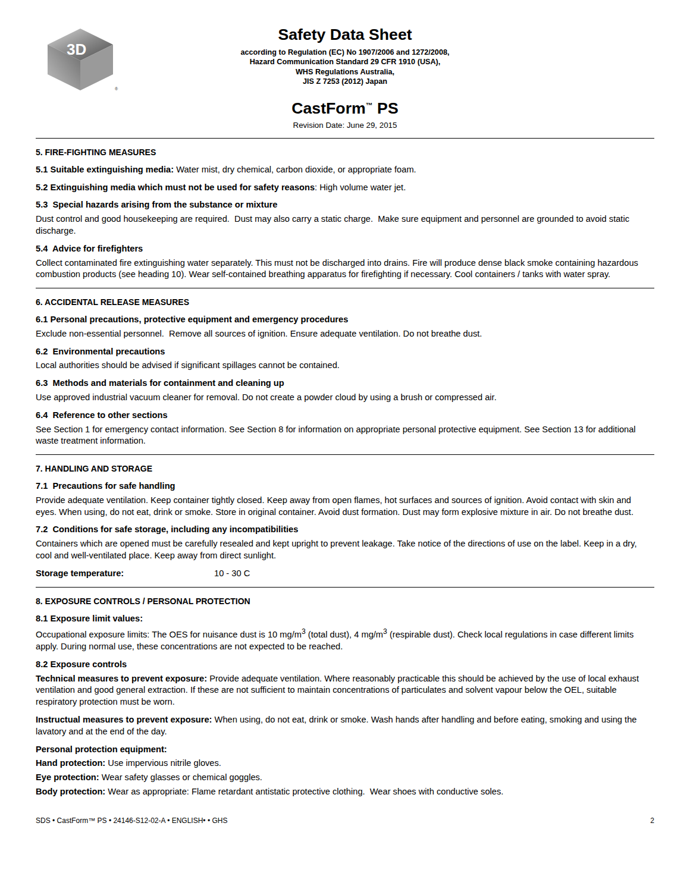3D ®
Safety Data Sheet
according to Regulation (EC) No 1907/2006 and 1272/2008,
Hazard Communication Standard 29 CFR 1910 (USA),
WHS Regulations Australia,
JIS Z 7253 (2012) Japan
CastForm™ PS
Revision Date: June 29, 2015
5. FIRE-FIGHTING MEASURES
5.1 Suitable extinguishing media: Water mist, dry chemical, carbon dioxide, or appropriate foam.
5.2 Extinguishing media which must not be used for safety reasons: High volume water jet.
5.3 Special hazards arising from the substance or mixture
Dust control and good housekeeping are required. Dust may also carry a static charge. Make sure equipment and personnel are grounded to avoid static discharge.
5.4 Advice for firefighters
Collect contaminated fire extinguishing water separately. This must not be discharged into drains. Fire will produce dense black smoke containing hazardous combustion products (see heading 10). Wear self-contained breathing apparatus for firefighting if necessary. Cool containers / tanks with water spray.
6. ACCIDENTAL RELEASE MEASURES
6.1 Personal precautions, protective equipment and emergency procedures
Exclude non-essential personnel. Remove all sources of ignition. Ensure adequate ventilation. Do not breathe dust.
6.2 Environmental precautions
Local authorities should be advised if significant spillages cannot be contained.
6.3 Methods and materials for containment and cleaning up
Use approved industrial vacuum cleaner for removal. Do not create a powder cloud by using a brush or compressed air.
6.4 Reference to other sections
See Section 1 for emergency contact information. See Section 8 for information on appropriate personal protective equipment. See Section 13 for additional waste treatment information.
7. HANDLING AND STORAGE
7.1 Precautions for safe handling
Provide adequate ventilation. Keep container tightly closed. Keep away from open flames, hot surfaces and sources of ignition. Avoid contact with skin and eyes. When using, do not eat, drink or smoke. Store in original container. Avoid dust formation. Dust may form explosive mixture in air. Do not breathe dust.
7.2 Conditions for safe storage, including any incompatibilities
Containers which are opened must be carefully resealed and kept upright to prevent leakage. Take notice of the directions of use on the label. Keep in a dry, cool and well-ventilated place. Keep away from direct sunlight.
Storage temperature: 10 - 30 C
8. EXPOSURE CONTROLS / PERSONAL PROTECTION
8.1 Exposure limit values:
Occupational exposure limits: The OES for nuisance dust is 10 mg/m3 (total dust), 4 mg/m3 (respirable dust). Check local regulations in case different limits apply. During normal use, these concentrations are not expected to be reached.
8.2 Exposure controls
Technical measures to prevent exposure: Provide adequate ventilation. Where reasonably practicable this should be achieved by the use of local exhaust ventilation and good general extraction. If these are not sufficient to maintain concentrations of particulates and solvent vapour below the OEL, suitable respiratory protection must be worn.
Instructual measures to prevent exposure: When using, do not eat, drink or smoke. Wash hands after handling and before eating, smoking and using the lavatory and at the end of the day.
Personal protection equipment:
Hand protection: Use impervious nitrile gloves.
Eye protection: Wear safety glasses or chemical goggles.
Body protection: Wear as appropriate: Flame retardant antistatic protective clothing. Wear shoes with conductive soles.
SDS • CastForm™ PS • 24146-S12-02-A • ENGLISH• • GHS 2